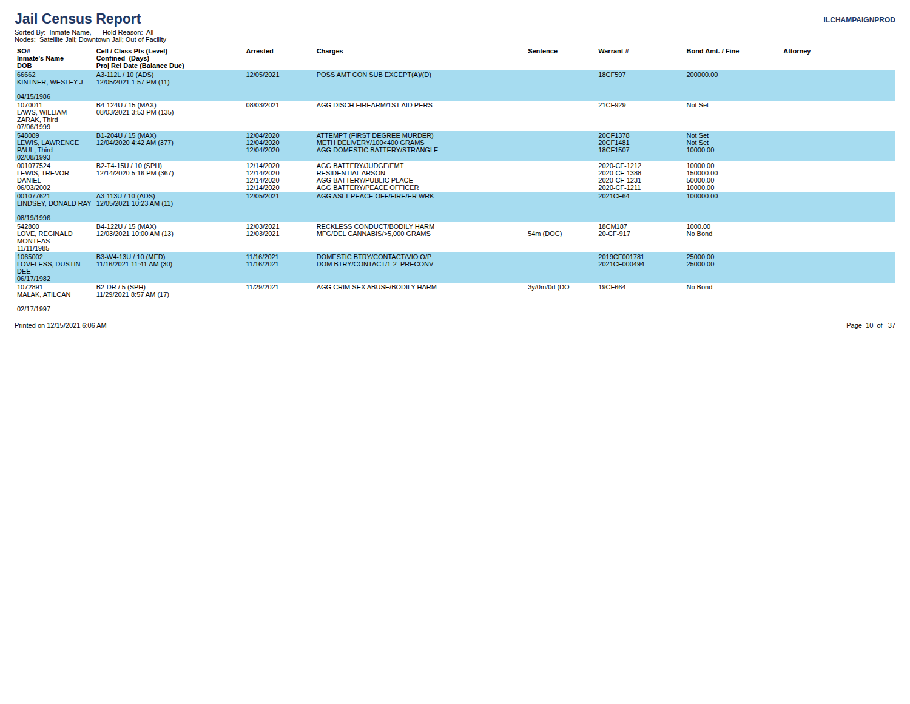Jail Census Report
ILCHAMPAIGNPROD
Sorted By: Inmate Name, Hold Reason: All
Nodes: Satellite Jail; Downtown Jail; Out of Facility
| SO# Inmate's Name DOB | Cell / Class Pts (Level) Confined (Days) Proj Rel Date (Balance Due) | Arrested | Charges | Sentence | Warrant # | Bond Amt. / Fine | Attorney |
| --- | --- | --- | --- | --- | --- | --- | --- |
| 66662 KINTNER, WESLEY J 04/15/1986 | A3-112L / 10 (ADS) 12/05/2021 1:57 PM (11) | 12/05/2021 | POSS AMT CON SUB EXCEPT(A)/(D) | | 18CF597 | 200000.00 | |
| 1070011 LAWS, WILLIAM ZARAK, Third 07/06/1999 | B4-124U / 15 (MAX) 08/03/2021 3:53 PM (135) | 08/03/2021 | AGG DISCH FIREARM/1ST AID PERS | | 21CF929 | Not Set | |
| 548089 LEWIS, LAWRENCE PAUL, Third 02/08/1993 | B1-204U / 15 (MAX) 12/04/2020 4:42 AM (377) | 12/04/2020 12/04/2020 12/04/2020 | ATTEMPT (FIRST DEGREE MURDER) METH DELIVERY/100<400 GRAMS AGG DOMESTIC BATTERY/STRANGLE | | 20CF1378 20CF1481 18CF1507 | Not Set Not Set 10000.00 | |
| 001077524 LEWIS, TREVOR DANIEL 06/03/2002 | B2-T4-15U / 10 (SPH) 12/14/2020 5:16 PM (367) | 12/14/2020 12/14/2020 12/14/2020 12/14/2020 | AGG BATTERY/JUDGE/EMT RESIDENTIAL ARSON AGG BATTERY/PUBLIC PLACE AGG BATTERY/PEACE OFFICER | | 2020-CF-1212 2020-CF-1388 2020-CF-1231 2020-CF-1211 | 10000.00 150000.00 50000.00 10000.00 | |
| 001077621 LINDSEY, DONALD RAY 08/19/1996 | A3-113U / 10 (ADS) 12/05/2021 10:23 AM (11) | 12/05/2021 | AGG ASLT PEACE OFF/FIRE/ER WRK | | 2021CF64 | 100000.00 | |
| 542800 LOVE, REGINALD MONTEAS 11/11/1985 | B4-122U / 15 (MAX) 12/03/2021 10:00 AM (13) | 12/03/2021 12/03/2021 | RECKLESS CONDUCT/BODILY HARM MFG/DEL CANNABIS/>5,000 GRAMS | 54m (DOC) | 18CM187 20-CF-917 | 1000.00 No Bond | |
| 1065002 LOVELESS, DUSTIN DEE 06/17/1982 | B3-W4-13U / 10 (MED) 11/16/2021 11:41 AM (30) | 11/16/2021 11/16/2021 | DOMESTIC BTRY/CONTACT/VIO O/P DOM BTRY/CONTACT/1-2 PRECONV | | 2019CF001781 2021CF000494 | 25000.00 25000.00 | |
| 1072891 MALAK, ATILCAN 02/17/1997 | B2-DR / 5 (SPH) 11/29/2021 8:57 AM (17) | 11/29/2021 | AGG CRIM SEX ABUSE/BODILY HARM | 3y/0m/0d (DO | 19CF664 | No Bond | |
Printed on 12/15/2021 6:06 AM Page 10 of 37